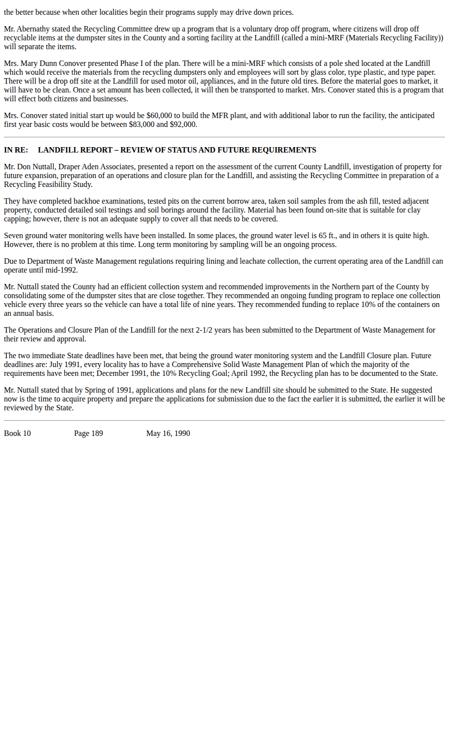the better because when other localities begin their programs supply may drive down prices.
Mr. Abernathy stated the Recycling Committee drew up a program that is a voluntary drop off program, where citizens will drop off recyclable items at the dumpster sites in the County and a sorting facility at the Landfill (called a mini-MRF (Materials Recycling Facility)) will separate the items.
Mrs. Mary Dunn Conover presented Phase I of the plan. There will be a mini-MRF which consists of a pole shed located at the Landfill which would receive the materials from the recycling dumpsters only and employees will sort by glass color, type plastic, and type paper. There will be a drop off site at the Landfill for used motor oil, appliances, and in the future old tires. Before the material goes to market, it will have to be clean. Once a set amount has been collected, it will then be transported to market. Mrs. Conover stated this is a program that will effect both citizens and businesses.
Mrs. Conover stated initial start up would be $60,000 to build the MFR plant, and with additional labor to run the facility, the anticipated first year basic costs would be between $83,000 and $92,000.
IN RE: LANDFILL REPORT – REVIEW OF STATUS AND FUTURE REQUIREMENTS
Mr. Don Nuttall, Draper Aden Associates, presented a report on the assessment of the current County Landfill, investigation of property for future expansion, preparation of an operations and closure plan for the Landfill, and assisting the Recycling Committee in preparation of a Recycling Feasibility Study.
They have completed backhoe examinations, tested pits on the current borrow area, taken soil samples from the ash fill, tested adjacent property, conducted detailed soil testings and soil borings around the facility. Material has been found on-site that is suitable for clay capping; however, there is not an adequate supply to cover all that needs to be covered.
Seven ground water monitoring wells have been installed. In some places, the ground water level is 65 ft., and in others it is quite high. However, there is no problem at this time. Long term monitoring by sampling will be an ongoing process.
Due to Department of Waste Management regulations requiring lining and leachate collection, the current operating area of the Landfill can operate until mid-1992.
Mr. Nuttall stated the County had an efficient collection system and recommended improvements in the Northern part of the County by consolidating some of the dumpster sites that are close together. They recommended an ongoing funding program to replace one collection vehicle every three years so the vehicle can have a total life of nine years. They recommended funding to replace 10% of the containers on an annual basis.
The Operations and Closure Plan of the Landfill for the next 2-1/2 years has been submitted to the Department of Waste Management for their review and approval.
The two immediate State deadlines have been met, that being the ground water monitoring system and the Landfill Closure plan. Future deadlines are: July 1991, every locality has to have a Comprehensive Solid Waste Management Plan of which the majority of the requirements have been met; December 1991, the 10% Recycling Goal; April 1992, the Recycling plan has to be documented to the State.
Mr. Nuttall stated that by Spring of 1991, applications and plans for the new Landfill site should be submitted to the State. He suggested now is the time to acquire property and prepare the applications for submission due to the fact the earlier it is submitted, the earlier it will be reviewed by the State.
Book 10 Page 189 May 16, 1990